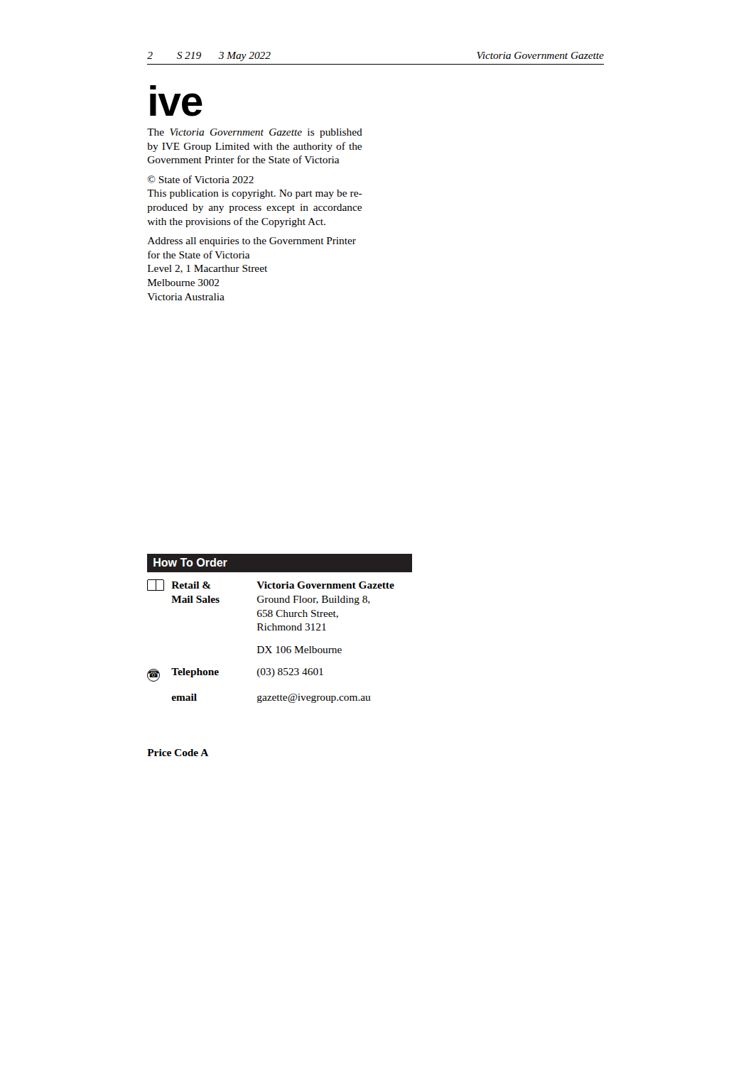2 S 2193 May 2022
Victoria Government Gazette
ive
The Victoria Government Gazette is published by IVE Group Limited with the authority of the Government Printer for the State of Victoria
© State of Victoria 2022
This publication is copyright. No part may be reproduced by any process except in accordance with the provisions of the Copyright Act.
Address all enquiries to the Government Printer
for the State of Victoria
Level 2, 1 Macarthur Street
Melbourne 3002
Victoria Australia
How To Order
| | Retail & Mail Sales | Victoria Government Gazette Ground Floor, Building 8, 658 Church Street, Richmond 3121 |
| | | DX 106 Melbourne |
| | Telephone | (03) 8523 4601 |
| | email | gazette@ivegroup.com.au |
Price Code A